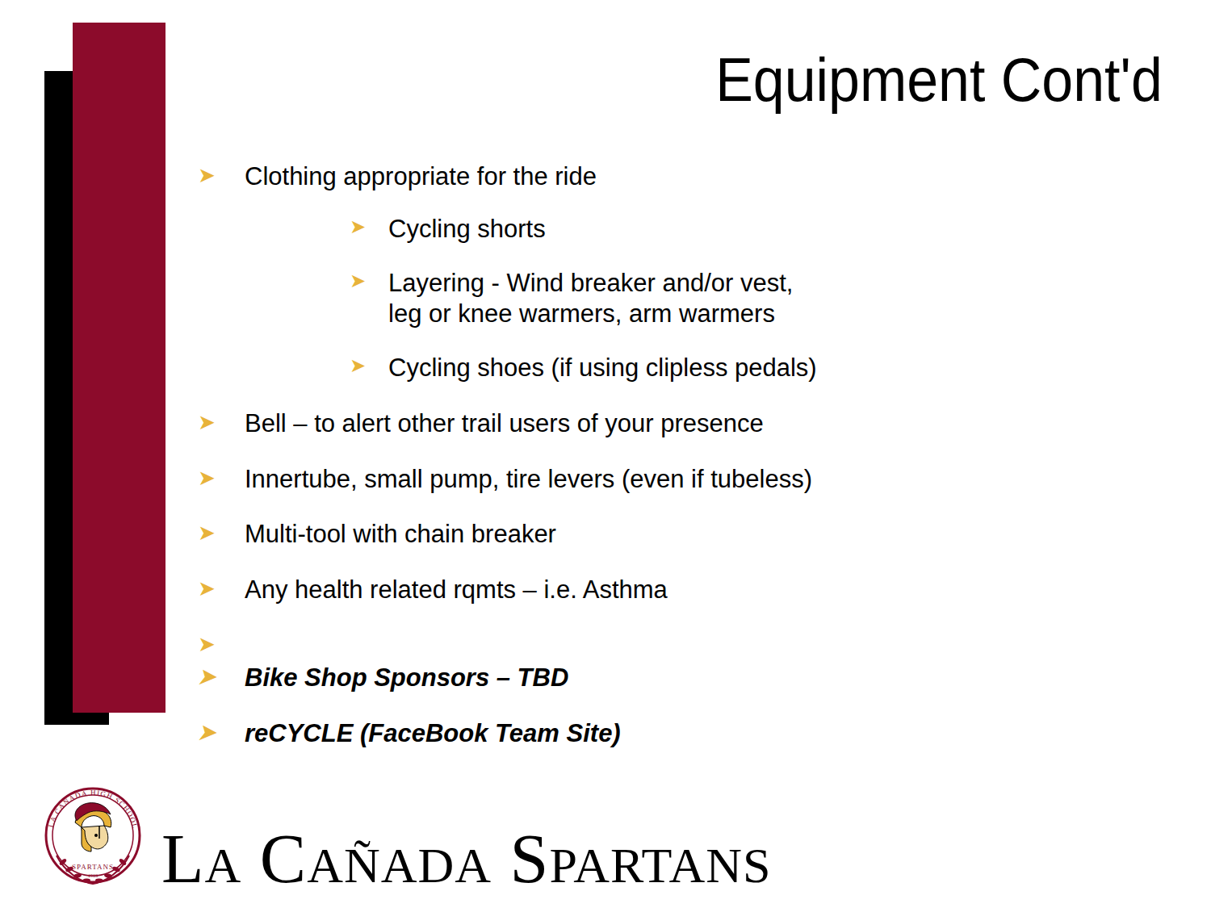Equipment Cont'd
Clothing appropriate for the ride
Cycling shorts
Layering - Wind breaker and/or vest,
leg or knee warmers, arm warmers
Cycling shoes (if using clipless pedals)
Bell – to alert other trail users of your presence
Innertube, small pump, tire levers (even if tubeless)
Multi-tool with chain breaker
Any health related rqmts – i.e. Asthma
Bike Shop Sponsors – TBD
reCYCLE (FaceBook Team Site)
LA CAÑADA HIGH SCHOOL SPARTANS 1963
LA CAÑADA SPARTANS